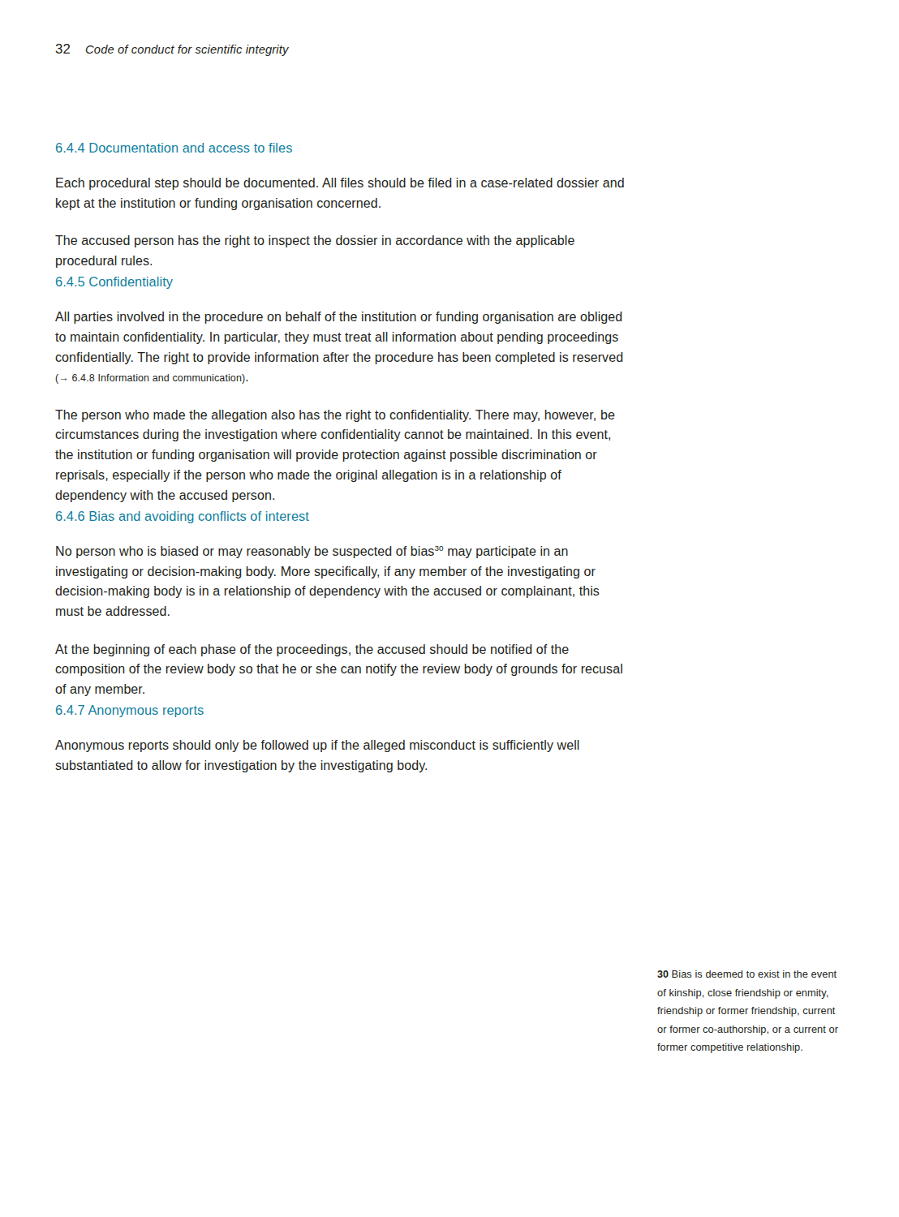32 Code of conduct for scientific integrity
6.4.4 Documentation and access to files
Each procedural step should be documented. All files should be filed in a case-related dossier and kept at the institution or funding organisation concerned.
The accused person has the right to inspect the dossier in accordance with the applicable procedural rules.
6.4.5 Confidentiality
All parties involved in the procedure on behalf of the institution or funding organisation are obliged to maintain confidentiality. In particular, they must treat all information about pending proceedings confidentially. The right to provide information after the procedure has been completed is reserved (→ 6.4.8 Information and communication).
The person who made the allegation also has the right to confidentiality. There may, however, be circumstances during the investigation where confidentiality cannot be maintained. In this event, the institution or funding organisation will provide protection against possible discrimination or reprisals, especially if the person who made the original allegation is in a relationship of dependency with the accused person.
6.4.6 Bias and avoiding conflicts of interest
No person who is biased or may reasonably be suspected of bias30 may participate in an investigating or decision-making body. More specifically, if any member of the investigating or decision-making body is in a relationship of dependency with the accused or complainant, this must be addressed.
At the beginning of each phase of the proceedings, the accused should be notified of the composition of the review body so that he or she can notify the review body of grounds for recusal of any member.
6.4.7 Anonymous reports
Anonymous reports should only be followed up if the alleged misconduct is sufficiently well substantiated to allow for investigation by the investigating body.
30 Bias is deemed to exist in the event of kinship, close friendship or enmity, friendship or former friendship, current or former co-authorship, or a current or former competitive relationship.